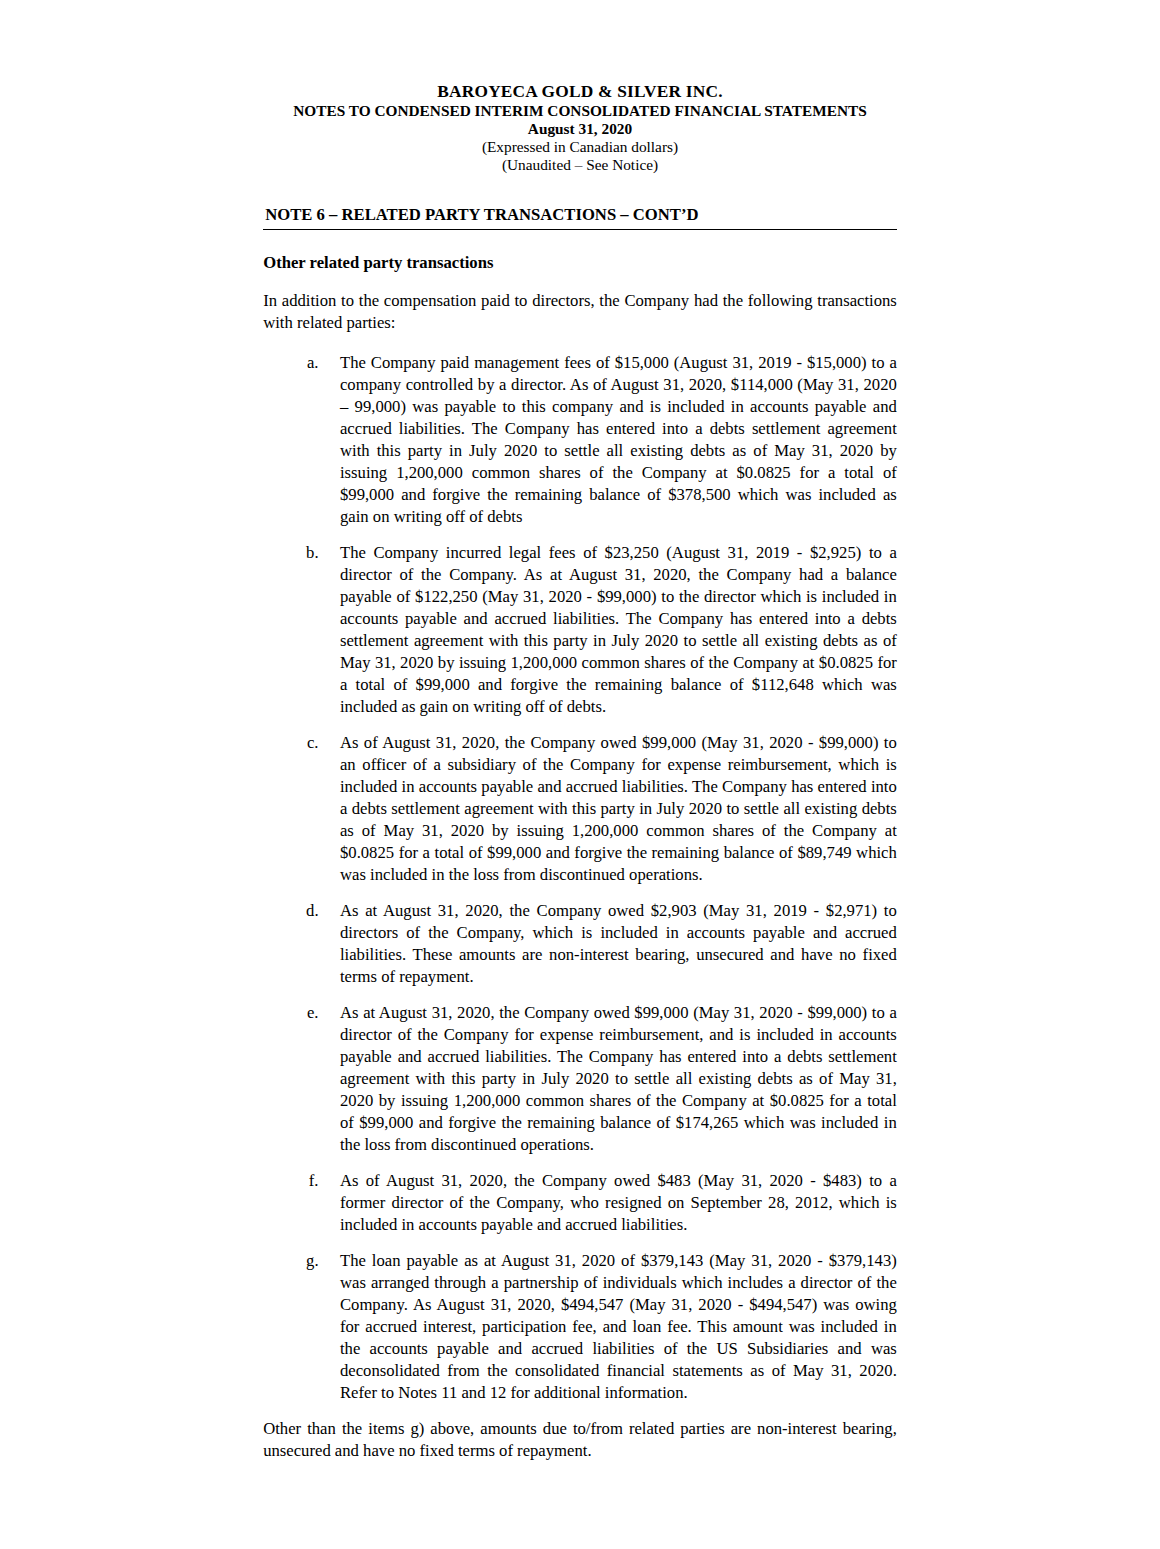BAROYECA GOLD & SILVER INC.
NOTES TO CONDENSED INTERIM CONSOLIDATED FINANCIAL STATEMENTS
August 31, 2020
(Expressed in Canadian dollars)
(Unaudited – See Notice)
NOTE 6 – RELATED PARTY TRANSACTIONS – CONT’D
Other related party transactions
In addition to the compensation paid to directors, the Company had the following transactions with related parties:
The Company paid management fees of $15,000 (August 31, 2019 - $15,000) to a company controlled by a director. As of August 31, 2020, $114,000 (May 31, 2020 – 99,000) was payable to this company and is included in accounts payable and accrued liabilities. The Company has entered into a debts settlement agreement with this party in July 2020 to settle all existing debts as of May 31, 2020 by issuing 1,200,000 common shares of the Company at $0.0825 for a total of $99,000 and forgive the remaining balance of $378,500 which was included as gain on writing off of debts
The Company incurred legal fees of $23,250 (August 31, 2019 - $2,925) to a director of the Company. As at August 31, 2020, the Company had a balance payable of $122,250 (May 31, 2020 - $99,000) to the director which is included in accounts payable and accrued liabilities. The Company has entered into a debts settlement agreement with this party in July 2020 to settle all existing debts as of May 31, 2020 by issuing 1,200,000 common shares of the Company at $0.0825 for a total of $99,000 and forgive the remaining balance of $112,648 which was included as gain on writing off of debts.
As of August 31, 2020, the Company owed $99,000 (May 31, 2020 - $99,000) to an officer of a subsidiary of the Company for expense reimbursement, which is included in accounts payable and accrued liabilities. The Company has entered into a debts settlement agreement with this party in July 2020 to settle all existing debts as of May 31, 2020 by issuing 1,200,000 common shares of the Company at $0.0825 for a total of $99,000 and forgive the remaining balance of $89,749 which was included in the loss from discontinued operations.
As at August 31, 2020, the Company owed $2,903 (May 31, 2019 - $2,971) to directors of the Company, which is included in accounts payable and accrued liabilities. These amounts are non-interest bearing, unsecured and have no fixed terms of repayment.
As at August 31, 2020, the Company owed $99,000 (May 31, 2020 - $99,000) to a director of the Company for expense reimbursement, and is included in accounts payable and accrued liabilities. The Company has entered into a debts settlement agreement with this party in July 2020 to settle all existing debts as of May 31, 2020 by issuing 1,200,000 common shares of the Company at $0.0825 for a total of $99,000 and forgive the remaining balance of $174,265 which was included in the loss from discontinued operations.
As of August 31, 2020, the Company owed $483 (May 31, 2020 - $483) to a former director of the Company, who resigned on September 28, 2012, which is included in accounts payable and accrued liabilities.
The loan payable as at August 31, 2020 of $379,143 (May 31, 2020 - $379,143) was arranged through a partnership of individuals which includes a director of the Company. As August 31, 2020, $494,547 (May 31, 2020 - $494,547) was owing for accrued interest, participation fee, and loan fee. This amount was included in the accounts payable and accrued liabilities of the US Subsidiaries and was deconsolidated from the consolidated financial statements as of May 31, 2020. Refer to Notes 11 and 12 for additional information.
Other than the items g) above, amounts due to/from related parties are non-interest bearing, unsecured and have no fixed terms of repayment.